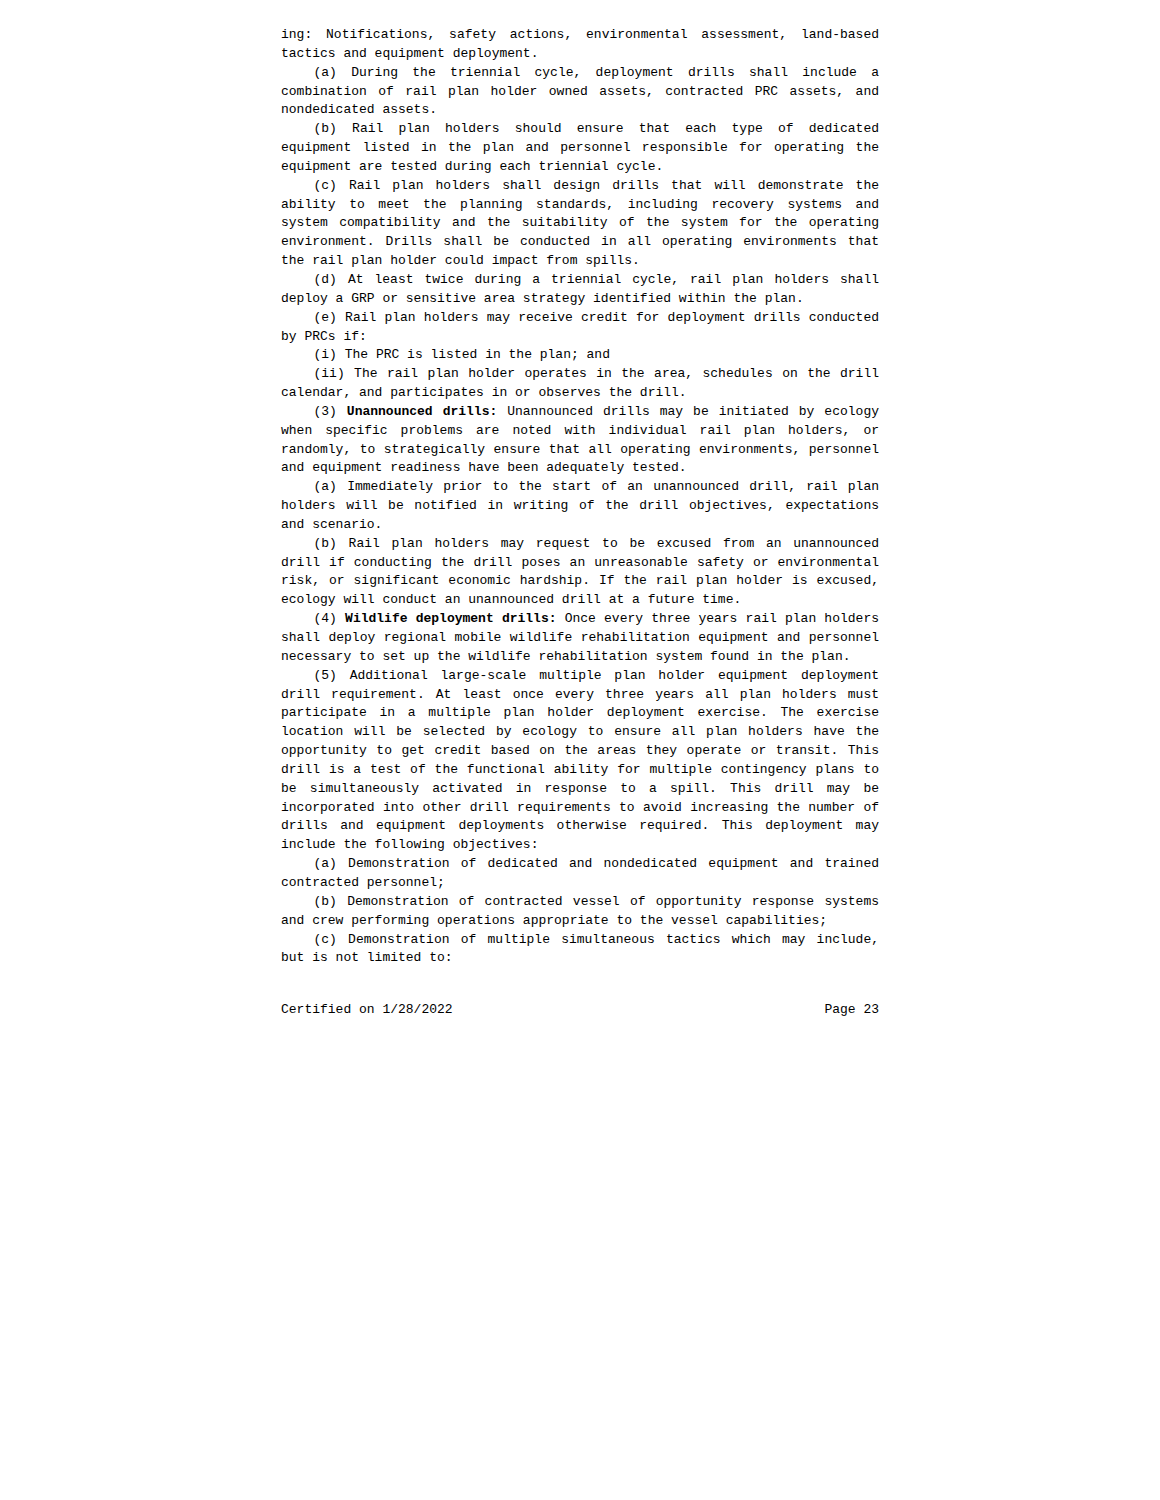ing: Notifications, safety actions, environmental assessment, land-based tactics and equipment deployment.
(a) During the triennial cycle, deployment drills shall include a combination of rail plan holder owned assets, contracted PRC assets, and nondedicated assets.
(b) Rail plan holders should ensure that each type of dedicated equipment listed in the plan and personnel responsible for operating the equipment are tested during each triennial cycle.
(c) Rail plan holders shall design drills that will demonstrate the ability to meet the planning standards, including recovery systems and system compatibility and the suitability of the system for the operating environment. Drills shall be conducted in all operating environments that the rail plan holder could impact from spills.
(d) At least twice during a triennial cycle, rail plan holders shall deploy a GRP or sensitive area strategy identified within the plan.
(e) Rail plan holders may receive credit for deployment drills conducted by PRCs if:
(i) The PRC is listed in the plan; and
(ii) The rail plan holder operates in the area, schedules on the drill calendar, and participates in or observes the drill.
(3) Unannounced drills: Unannounced drills may be initiated by ecology when specific problems are noted with individual rail plan holders, or randomly, to strategically ensure that all operating environments, personnel and equipment readiness have been adequately tested.
(a) Immediately prior to the start of an unannounced drill, rail plan holders will be notified in writing of the drill objectives, expectations and scenario.
(b) Rail plan holders may request to be excused from an unannounced drill if conducting the drill poses an unreasonable safety or environmental risk, or significant economic hardship. If the rail plan holder is excused, ecology will conduct an unannounced drill at a future time.
(4) Wildlife deployment drills: Once every three years rail plan holders shall deploy regional mobile wildlife rehabilitation equipment and personnel necessary to set up the wildlife rehabilitation system found in the plan.
(5) Additional large-scale multiple plan holder equipment deployment drill requirement. At least once every three years all plan holders must participate in a multiple plan holder deployment exercise. The exercise location will be selected by ecology to ensure all plan holders have the opportunity to get credit based on the areas they operate or transit. This drill is a test of the functional ability for multiple contingency plans to be simultaneously activated in response to a spill. This drill may be incorporated into other drill requirements to avoid increasing the number of drills and equipment deployments otherwise required. This deployment may include the following objectives:
(a) Demonstration of dedicated and nondedicated equipment and trained contracted personnel;
(b) Demonstration of contracted vessel of opportunity response systems and crew performing operations appropriate to the vessel capabilities;
(c) Demonstration of multiple simultaneous tactics which may include, but is not limited to:
Certified on 1/28/2022 Page 23